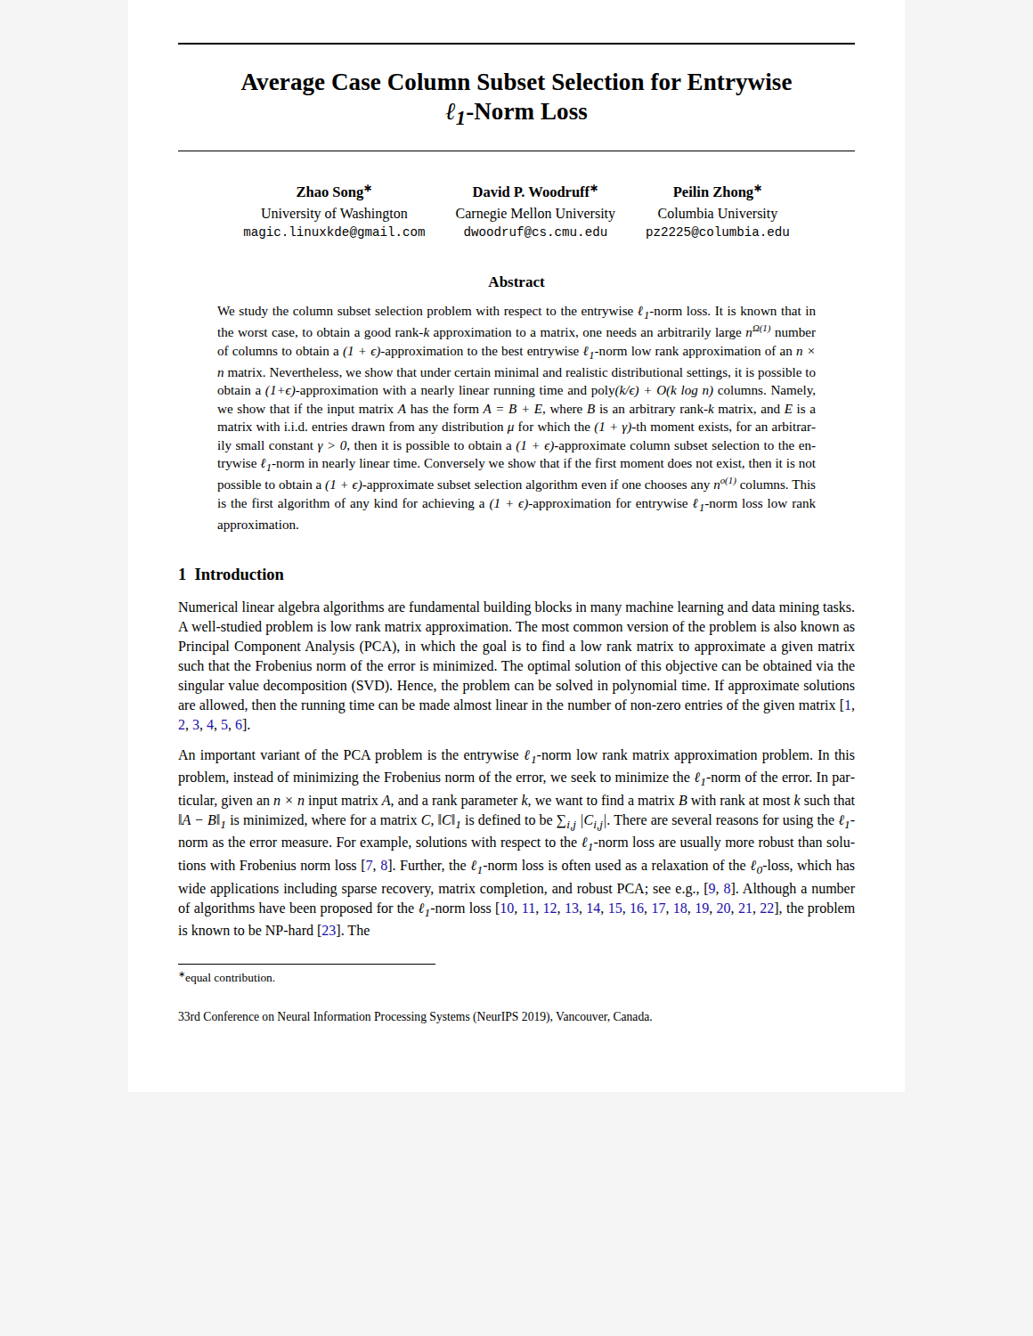Average Case Column Subset Selection for Entrywise
ℓ1-Norm Loss
Zhao Song∗
University of Washington
magic.linuxkde@gmail.com
David P. Woodruff∗
Carnegie Mellon University
dwoodruf@cs.cmu.edu
Peilin Zhong∗
Columbia University
pz2225@columbia.edu
Abstract
We study the column subset selection problem with respect to the entrywise ℓ1-norm loss. It is known that in the worst case, to obtain a good rank-k approximation to a matrix, one needs an arbitrarily large nΩ(1) number of columns to obtain a (1 + ϵ)-approximation to the best entrywise ℓ1-norm low rank approximation of an n × n matrix. Nevertheless, we show that under certain minimal and realistic distributional settings, it is possible to obtain a (1+ϵ)-approximation with a nearly linear running time and poly(k/ϵ) + O(k log n) columns. Namely, we show that if the input matrix A has the form A = B + E, where B is an arbitrary rank-k matrix, and E is a matrix with i.i.d. entries drawn from any distribution μ for which the (1 + γ)-th moment exists, for an arbitrarily small constant γ > 0, then it is possible to obtain a (1 + ϵ)-approximate column subset selection to the entrywise ℓ1-norm in nearly linear time. Conversely we show that if the first moment does not exist, then it is not possible to obtain a (1 + ϵ)-approximate subset selection algorithm even if one chooses any no(1) columns. This is the first algorithm of any kind for achieving a (1 + ϵ)-approximation for entrywise ℓ1-norm loss low rank approximation.
1 Introduction
Numerical linear algebra algorithms are fundamental building blocks in many machine learning and data mining tasks. A well-studied problem is low rank matrix approximation. The most common version of the problem is also known as Principal Component Analysis (PCA), in which the goal is to find a low rank matrix to approximate a given matrix such that the Frobenius norm of the error is minimized. The optimal solution of this objective can be obtained via the singular value decomposition (SVD). Hence, the problem can be solved in polynomial time. If approximate solutions are allowed, then the running time can be made almost linear in the number of non-zero entries of the given matrix [1, 2, 3, 4, 5, 6].
An important variant of the PCA problem is the entrywise ℓ1-norm low rank matrix approximation problem. In this problem, instead of minimizing the Frobenius norm of the error, we seek to minimize the ℓ1-norm of the error. In particular, given an n × n input matrix A, and a rank parameter k, we want to find a matrix B with rank at most k such that ‖A − B‖1 is minimized, where for a matrix C, ‖C‖1 is defined to be ∑i,j |Ci,j|. There are several reasons for using the ℓ1-norm as the error measure. For example, solutions with respect to the ℓ1-norm loss are usually more robust than solutions with Frobenius norm loss [7, 8]. Further, the ℓ1-norm loss is often used as a relaxation of the ℓ0-loss, which has wide applications including sparse recovery, matrix completion, and robust PCA; see e.g., [9, 8]. Although a number of algorithms have been proposed for the ℓ1-norm loss [10, 11, 12, 13, 14, 15, 16, 17, 18, 19, 20, 21, 22], the problem is known to be NP-hard [23]. The
∗equal contribution.
33rd Conference on Neural Information Processing Systems (NeurIPS 2019), Vancouver, Canada.